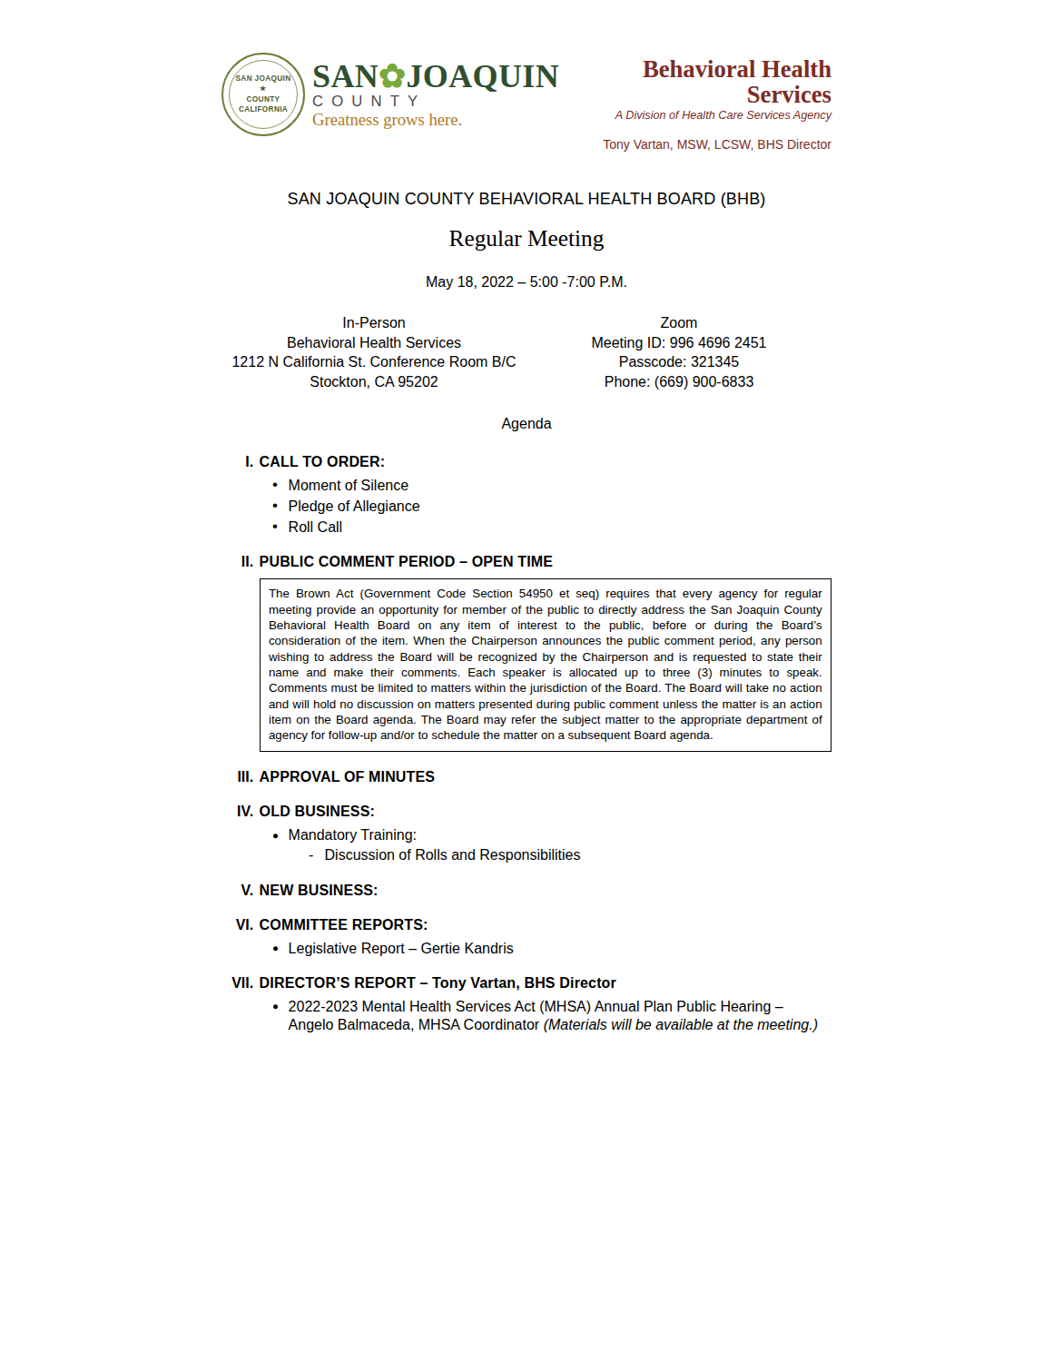SAN JOAQUIN ★ COUNTY CALIFORNIA
SAN✿JOAQUIN
COUNTY
Greatness grows here.
Behavioral Health Services
A Division of Health Care Services Agency
Tony Vartan, MSW, LCSW, BHS Director
SAN JOAQUIN COUNTY BEHAVIORAL HEALTH BOARD (BHB)
Regular Meeting
May 18, 2022 – 5:00 -7:00 P.M.
| In-Person Behavioral Health Services 1212 N California St. Conference Room B/C Stockton, CA 95202 | Zoom Meeting ID: 996 4696 2451 Passcode: 321345 Phone: (669) 900-6833 |
Agenda
I. CALL TO ORDER:
Moment of Silence
Pledge of Allegiance
Roll Call
II. PUBLIC COMMENT PERIOD – OPEN TIME
The Brown Act (Government Code Section 54950 et seq) requires that every agency for regular meeting provide an opportunity for member of the public to directly address the San Joaquin County Behavioral Health Board on any item of interest to the public, before or during the Board’s consideration of the item. When the Chairperson announces the public comment period, any person wishing to address the Board will be recognized by the Chairperson and is requested to state their name and make their comments. Each speaker is allocated up to three (3) minutes to speak. Comments must be limited to matters within the jurisdiction of the Board. The Board will take no action and will hold no discussion on matters presented during public comment unless the matter is an action item on the Board agenda. The Board may refer the subject matter to the appropriate department of agency for follow-up and/or to schedule the matter on a subsequent Board agenda.
III. APPROVAL OF MINUTES
IV. OLD BUSINESS:
Mandatory Training:
Discussion of Rolls and Responsibilities
V. NEW BUSINESS:
VI. COMMITTEE REPORTS:
Legislative Report – Gertie Kandris
VII. DIRECTOR’S REPORT – Tony Vartan, BHS Director
2022-2023 Mental Health Services Act (MHSA) Annual Plan Public Hearing – Angelo Balmaceda, MHSA Coordinator (Materials will be available at the meeting.)